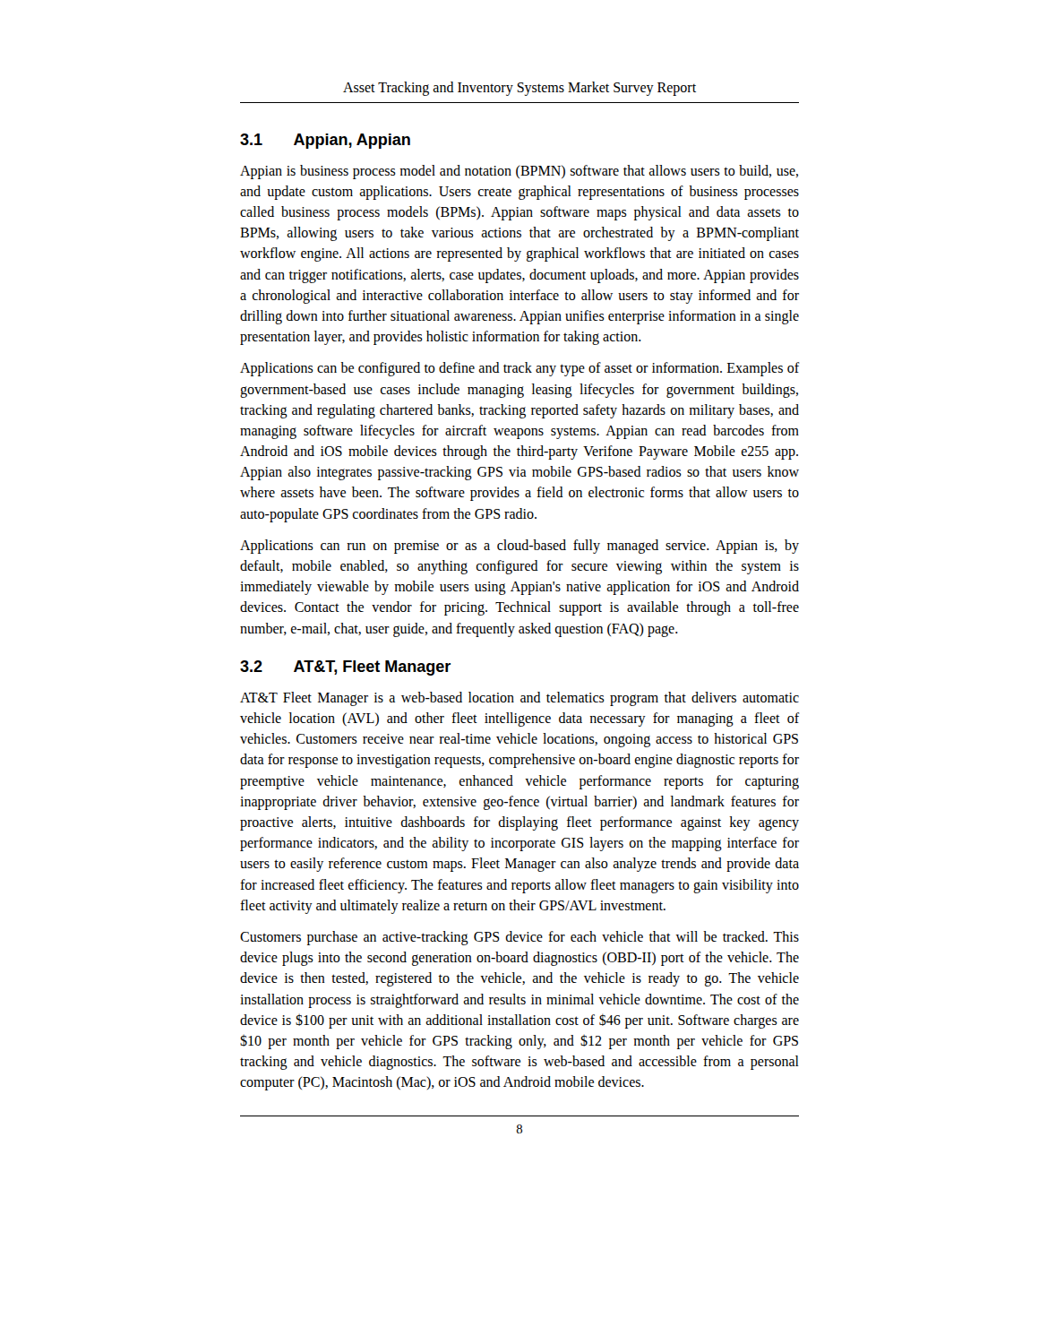Asset Tracking and Inventory Systems Market Survey Report
3.1 Appian, Appian
Appian is business process model and notation (BPMN) software that allows users to build, use, and update custom applications. Users create graphical representations of business processes called business process models (BPMs). Appian software maps physical and data assets to BPMs, allowing users to take various actions that are orchestrated by a BPMN-compliant workflow engine. All actions are represented by graphical workflows that are initiated on cases and can trigger notifications, alerts, case updates, document uploads, and more. Appian provides a chronological and interactive collaboration interface to allow users to stay informed and for drilling down into further situational awareness. Appian unifies enterprise information in a single presentation layer, and provides holistic information for taking action.
Applications can be configured to define and track any type of asset or information. Examples of government-based use cases include managing leasing lifecycles for government buildings, tracking and regulating chartered banks, tracking reported safety hazards on military bases, and managing software lifecycles for aircraft weapons systems. Appian can read barcodes from Android and iOS mobile devices through the third-party Verifone Payware Mobile e255 app. Appian also integrates passive-tracking GPS via mobile GPS-based radios so that users know where assets have been. The software provides a field on electronic forms that allow users to auto-populate GPS coordinates from the GPS radio.
Applications can run on premise or as a cloud-based fully managed service. Appian is, by default, mobile enabled, so anything configured for secure viewing within the system is immediately viewable by mobile users using Appian's native application for iOS and Android devices. Contact the vendor for pricing. Technical support is available through a toll-free number, e-mail, chat, user guide, and frequently asked question (FAQ) page.
3.2 AT&T, Fleet Manager
AT&T Fleet Manager is a web-based location and telematics program that delivers automatic vehicle location (AVL) and other fleet intelligence data necessary for managing a fleet of vehicles. Customers receive near real-time vehicle locations, ongoing access to historical GPS data for response to investigation requests, comprehensive on-board engine diagnostic reports for preemptive vehicle maintenance, enhanced vehicle performance reports for capturing inappropriate driver behavior, extensive geo-fence (virtual barrier) and landmark features for proactive alerts, intuitive dashboards for displaying fleet performance against key agency performance indicators, and the ability to incorporate GIS layers on the mapping interface for users to easily reference custom maps. Fleet Manager can also analyze trends and provide data for increased fleet efficiency. The features and reports allow fleet managers to gain visibility into fleet activity and ultimately realize a return on their GPS/AVL investment.
Customers purchase an active-tracking GPS device for each vehicle that will be tracked. This device plugs into the second generation on-board diagnostics (OBD-II) port of the vehicle. The device is then tested, registered to the vehicle, and the vehicle is ready to go. The vehicle installation process is straightforward and results in minimal vehicle downtime. The cost of the device is $100 per unit with an additional installation cost of $46 per unit. Software charges are $10 per month per vehicle for GPS tracking only, and $12 per month per vehicle for GPS tracking and vehicle diagnostics. The software is web-based and accessible from a personal computer (PC), Macintosh (Mac), or iOS and Android mobile devices.
8